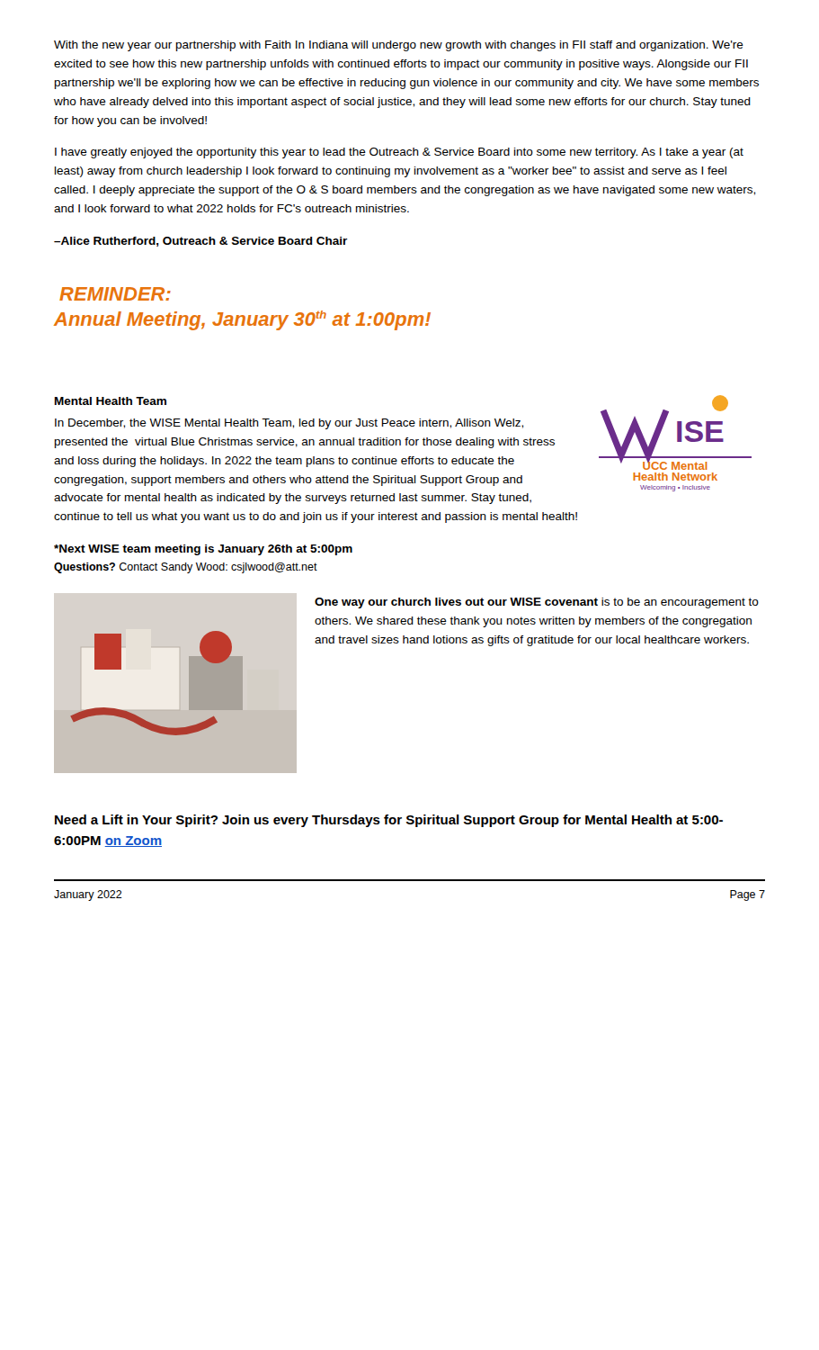With the new year our partnership with Faith In Indiana will undergo new growth with changes in FII staff and organization. We're excited to see how this new partnership unfolds with continued efforts to impact our community in positive ways. Alongside our FII partnership we'll be exploring how we can be effective in reducing gun violence in our community and city. We have some members who have already delved into this important aspect of social justice, and they will lead some new efforts for our church. Stay tuned for how you can be involved!
I have greatly enjoyed the opportunity this year to lead the Outreach & Service Board into some new territory. As I take a year (at least) away from church leadership I look forward to continuing my involvement as a "worker bee" to assist and serve as I feel called. I deeply appreciate the support of the O & S board members and the congregation as we have navigated some new waters, and I look forward to what 2022 holds for FC's outreach ministries.
–Alice Rutherford, Outreach & Service Board Chair
REMINDER: Annual Meeting, January 30th at 1:00pm!
Mental Health Team
In December, the WISE Mental Health Team, led by our Just Peace intern, Allison Welz, presented the virtual Blue Christmas service, an annual tradition for those dealing with stress and loss during the holidays. In 2022 the team plans to continue efforts to educate the congregation, support members and others who attend the Spiritual Support Group and advocate for mental health as indicated by the surveys returned last summer. Stay tuned, continue to tell us what you want us to do and join us if your interest and passion is mental health!
*Next WISE team meeting is January 26th at 5:00pm
Questions? Contact Sandy Wood: csjlwood@att.net
One way our church lives out our WISE covenant is to be an encouragement to others. We shared these thank you notes written by members of the congregation and travel sizes hand lotions as gifts of gratitude for our local healthcare workers.
Need a Lift in Your Spirit? Join us every Thursdays for Spiritual Support Group for Mental Health at 5:00-6:00PM on Zoom
January 2022 Page 7